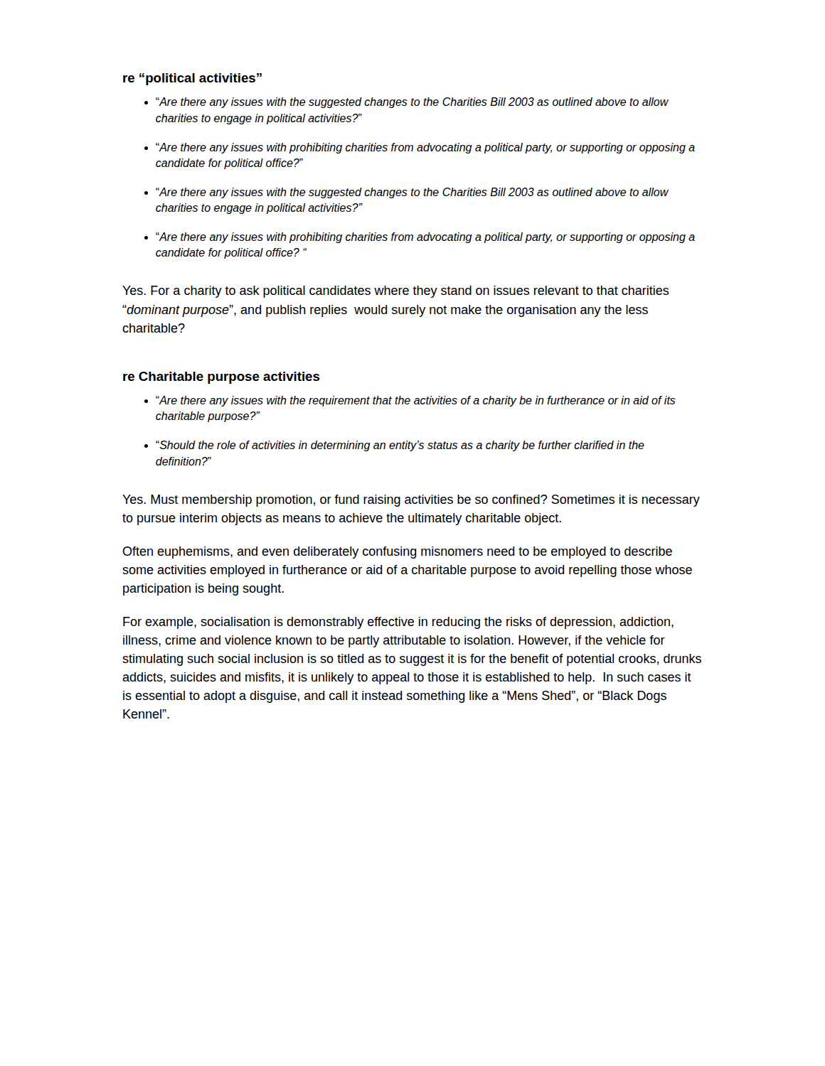re “political activities”
“Are there any issues with the suggested changes to the Charities Bill 2003 as outlined above to allow charities to engage in political activities?”
“Are there any issues with prohibiting charities from advocating a political party, or supporting or opposing a candidate for political office?”
“Are there any issues with the suggested changes to the Charities Bill 2003 as outlined above to allow charities to engage in political activities?”
“Are there any issues with prohibiting charities from advocating a political party, or supporting or opposing a candidate for political office? “
Yes. For a charity to ask political candidates where they stand on issues relevant to that charities “dominant purpose”, and publish replies would surely not make the organisation any the less charitable?
re Charitable purpose activities
“Are there any issues with the requirement that the activities of a charity be in furtherance or in aid of its charitable purpose?”
“Should the role of activities in determining an entity’s status as a charity be further clarified in the definition?”
Yes. Must membership promotion, or fund raising activities be so confined? Sometimes it is necessary to pursue interim objects as means to achieve the ultimately charitable object.
Often euphemisms, and even deliberately confusing misnomers need to be employed to describe some activities employed in furtherance or aid of a charitable purpose to avoid repelling those whose participation is being sought.
For example, socialisation is demonstrably effective in reducing the risks of depression, addiction, illness, crime and violence known to be partly attributable to isolation. However, if the vehicle for stimulating such social inclusion is so titled as to suggest it is for the benefit of potential crooks, drunks addicts, suicides and misfits, it is unlikely to appeal to those it is established to help. In such cases it is essential to adopt a disguise, and call it instead something like a “Mens Shed”, or “Black Dogs Kennel”.